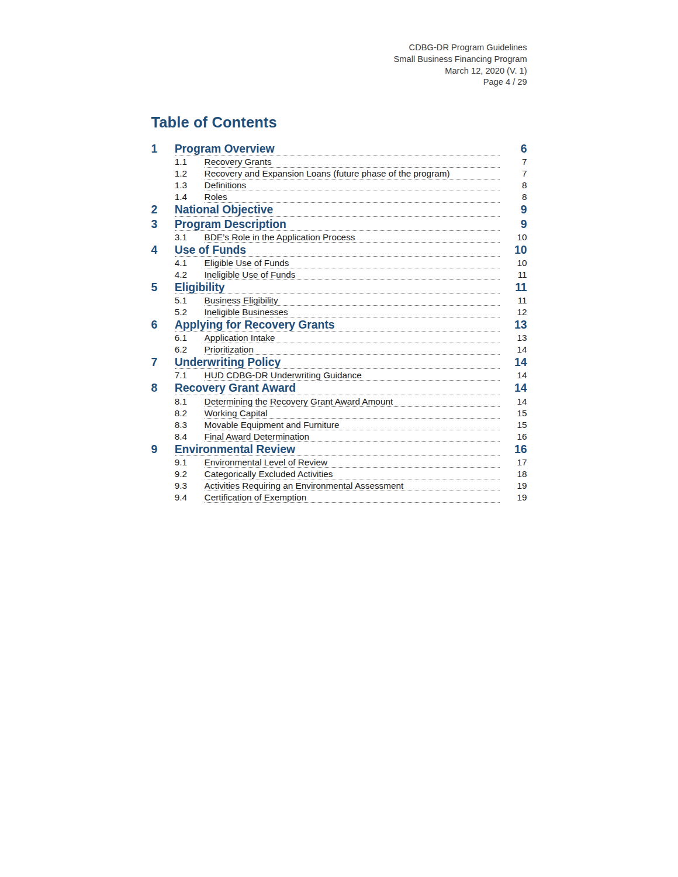CDBG-DR Program Guidelines
Small Business Financing Program
March 12, 2020 (V. 1)
Page 4 / 29
Table of Contents
1 Program Overview 6
1.1 Recovery Grants 7
1.2 Recovery and Expansion Loans (future phase of the program) 7
1.3 Definitions 8
1.4 Roles 8
2 National Objective 9
3 Program Description 9
3.1 BDE’s Role in the Application Process 10
4 Use of Funds 10
4.1 Eligible Use of Funds 10
4.2 Ineligible Use of Funds 11
5 Eligibility 11
5.1 Business Eligibility 11
5.2 Ineligible Businesses 12
6 Applying for Recovery Grants 13
6.1 Application Intake 13
6.2 Prioritization 14
7 Underwriting Policy 14
7.1 HUD CDBG-DR Underwriting Guidance 14
8 Recovery Grant Award 14
8.1 Determining the Recovery Grant Award Amount 14
8.2 Working Capital 15
8.3 Movable Equipment and Furniture 15
8.4 Final Award Determination 16
9 Environmental Review 16
9.1 Environmental Level of Review 17
9.2 Categorically Excluded Activities 18
9.3 Activities Requiring an Environmental Assessment 19
9.4 Certification of Exemption 19